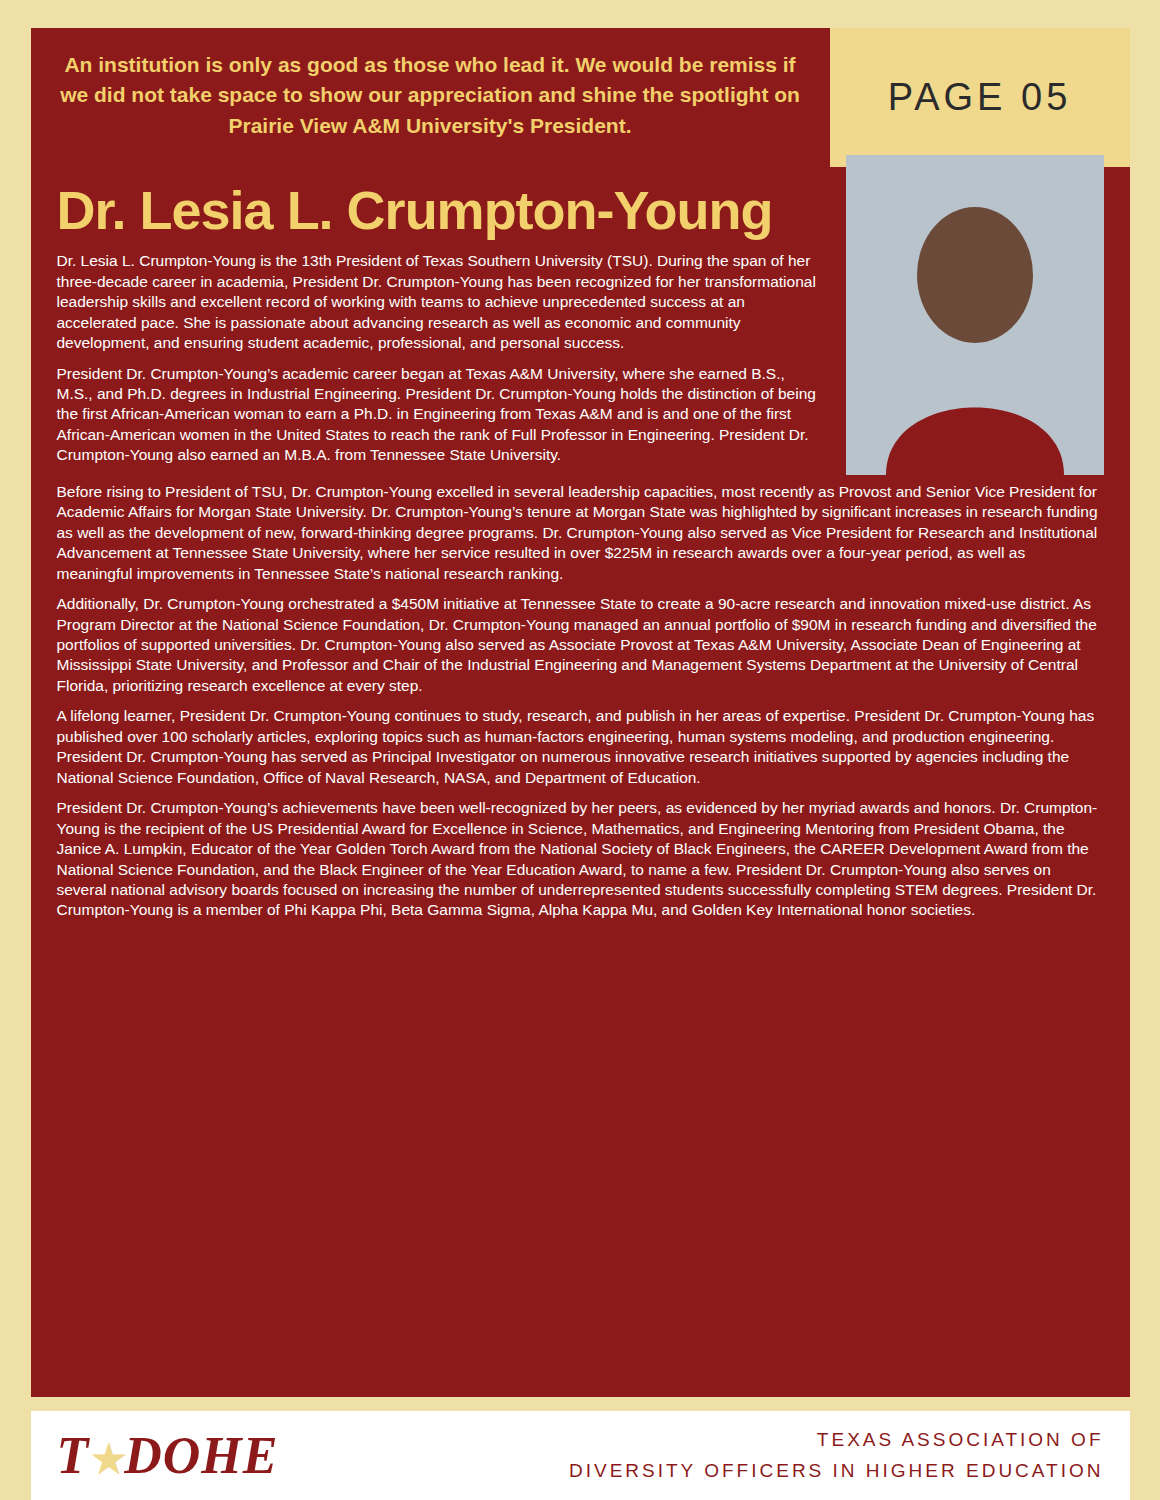An institution is only as good as those who lead it. We would be remiss if we did not take space to show our appreciation and shine the spotlight on Prairie View A&M University's President.
PAGE 05
Dr. Lesia L. Crumpton-Young
Dr. Lesia L. Crumpton-Young is the 13th President of Texas Southern University (TSU). During the span of her three-decade career in academia, President Dr. Crumpton-Young has been recognized for her transformational leadership skills and excellent record of working with teams to achieve unprecedented success at an accelerated pace. She is passionate about advancing research as well as economic and community development, and ensuring student academic, professional, and personal success.
President Dr. Crumpton-Young’s academic career began at Texas A&M University, where she earned B.S., M.S., and Ph.D. degrees in Industrial Engineering. President Dr. Crumpton-Young holds the distinction of being the first African-American woman to earn a Ph.D. in Engineering from Texas A&M and is and one of the first African-American women in the United States to reach the rank of Full Professor in Engineering. President Dr. Crumpton-Young also earned an M.B.A. from Tennessee State University.
Before rising to President of TSU, Dr. Crumpton-Young excelled in several leadership capacities, most recently as Provost and Senior Vice President for Academic Affairs for Morgan State University. Dr. Crumpton-Young’s tenure at Morgan State was highlighted by significant increases in research funding as well as the development of new, forward-thinking degree programs. Dr. Crumpton-Young also served as Vice President for Research and Institutional Advancement at Tennessee State University, where her service resulted in over $225M in research awards over a four-year period, as well as meaningful improvements in Tennessee State’s national research ranking.
Additionally, Dr. Crumpton-Young orchestrated a $450M initiative at Tennessee State to create a 90-acre research and innovation mixed-use district. As Program Director at the National Science Foundation, Dr. Crumpton-Young managed an annual portfolio of $90M in research funding and diversified the portfolios of supported universities. Dr. Crumpton-Young also served as Associate Provost at Texas A&M University, Associate Dean of Engineering at Mississippi State University, and Professor and Chair of the Industrial Engineering and Management Systems Department at the University of Central Florida, prioritizing research excellence at every step.
A lifelong learner, President Dr. Crumpton-Young continues to study, research, and publish in her areas of expertise. President Dr. Crumpton-Young has published over 100 scholarly articles, exploring topics such as human-factors engineering, human systems modeling, and production engineering. President Dr. Crumpton-Young has served as Principal Investigator on numerous innovative research initiatives supported by agencies including the National Science Foundation, Office of Naval Research, NASA, and Department of Education.
President Dr. Crumpton-Young’s achievements have been well-recognized by her peers, as evidenced by her myriad awards and honors. Dr. Crumpton-Young is the recipient of the US Presidential Award for Excellence in Science, Mathematics, and Engineering Mentoring from President Obama, the Janice A. Lumpkin, Educator of the Year Golden Torch Award from the National Society of Black Engineers, the CAREER Development Award from the National Science Foundation, and the Black Engineer of the Year Education Award, to name a few. President Dr. Crumpton-Young also serves on several national advisory boards focused on increasing the number of underrepresented students successfully completing STEM degrees. President Dr. Crumpton-Young is a member of Phi Kappa Phi, Beta Gamma Sigma, Alpha Kappa Mu, and Golden Key International honor societies.
T★DOHE
TEXAS ASSOCIATION OF
DIVERSITY OFFICERS IN HIGHER EDUCATION